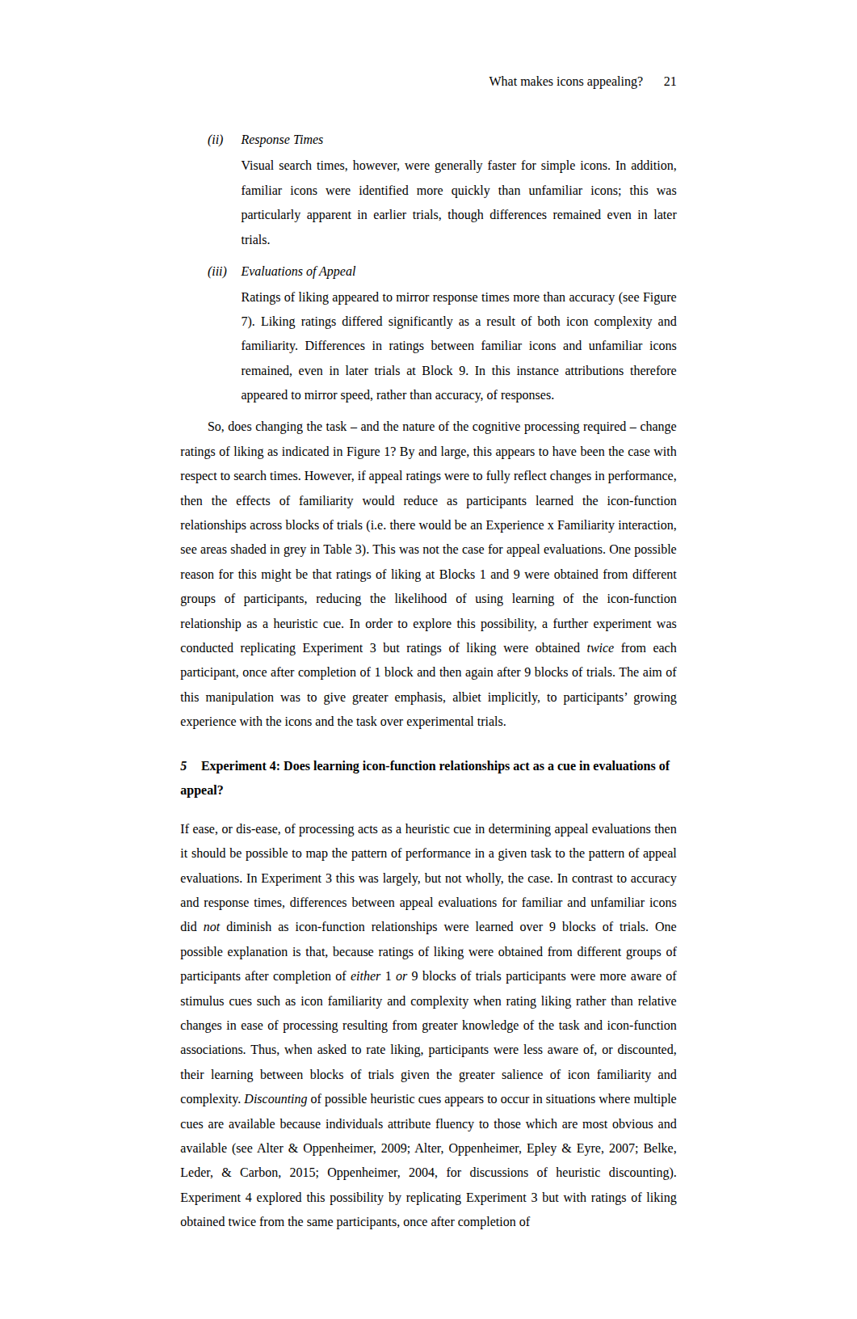What makes icons appealing?21
(ii)
Response Times
Visual search times, however, were generally faster for simple icons. In addition, familiar icons were identified more quickly than unfamiliar icons; this was particularly apparent in earlier trials, though differences remained even in later trials.
(iii)
Evaluations of Appeal
Ratings of liking appeared to mirror response times more than accuracy (see Figure 7). Liking ratings differed significantly as a result of both icon complexity and familiarity. Differences in ratings between familiar icons and unfamiliar icons remained, even in later trials at Block 9. In this instance attributions therefore appeared to mirror speed, rather than accuracy, of responses.
So, does changing the task – and the nature of the cognitive processing required – change ratings of liking as indicated in Figure 1? By and large, this appears to have been the case with respect to search times. However, if appeal ratings were to fully reflect changes in performance, then the effects of familiarity would reduce as participants learned the icon-function relationships across blocks of trials (i.e. there would be an Experience x Familiarity interaction, see areas shaded in grey in Table 3). This was not the case for appeal evaluations. One possible reason for this might be that ratings of liking at Blocks 1 and 9 were obtained from different groups of participants, reducing the likelihood of using learning of the icon-function relationship as a heuristic cue. In order to explore this possibility, a further experiment was conducted replicating Experiment 3 but ratings of liking were obtained twice from each participant, once after completion of 1 block and then again after 9 blocks of trials. The aim of this manipulation was to give greater emphasis, albiet implicitly, to participants’ growing experience with the icons and the task over experimental trials.
5 Experiment 4: Does learning icon-function relationships act as a cue in evaluations of appeal?
If ease, or dis-ease, of processing acts as a heuristic cue in determining appeal evaluations then it should be possible to map the pattern of performance in a given task to the pattern of appeal evaluations. In Experiment 3 this was largely, but not wholly, the case. In contrast to accuracy and response times, differences between appeal evaluations for familiar and unfamiliar icons did not diminish as icon-function relationships were learned over 9 blocks of trials. One possible explanation is that, because ratings of liking were obtained from different groups of participants after completion of either 1 or 9 blocks of trials participants were more aware of stimulus cues such as icon familiarity and complexity when rating liking rather than relative changes in ease of processing resulting from greater knowledge of the task and icon-function associations. Thus, when asked to rate liking, participants were less aware of, or discounted, their learning between blocks of trials given the greater salience of icon familiarity and complexity. Discounting of possible heuristic cues appears to occur in situations where multiple cues are available because individuals attribute fluency to those which are most obvious and available (see Alter & Oppenheimer, 2009; Alter, Oppenheimer, Epley & Eyre, 2007; Belke, Leder, & Carbon, 2015; Oppenheimer, 2004, for discussions of heuristic discounting). Experiment 4 explored this possibility by replicating Experiment 3 but with ratings of liking obtained twice from the same participants, once after completion of